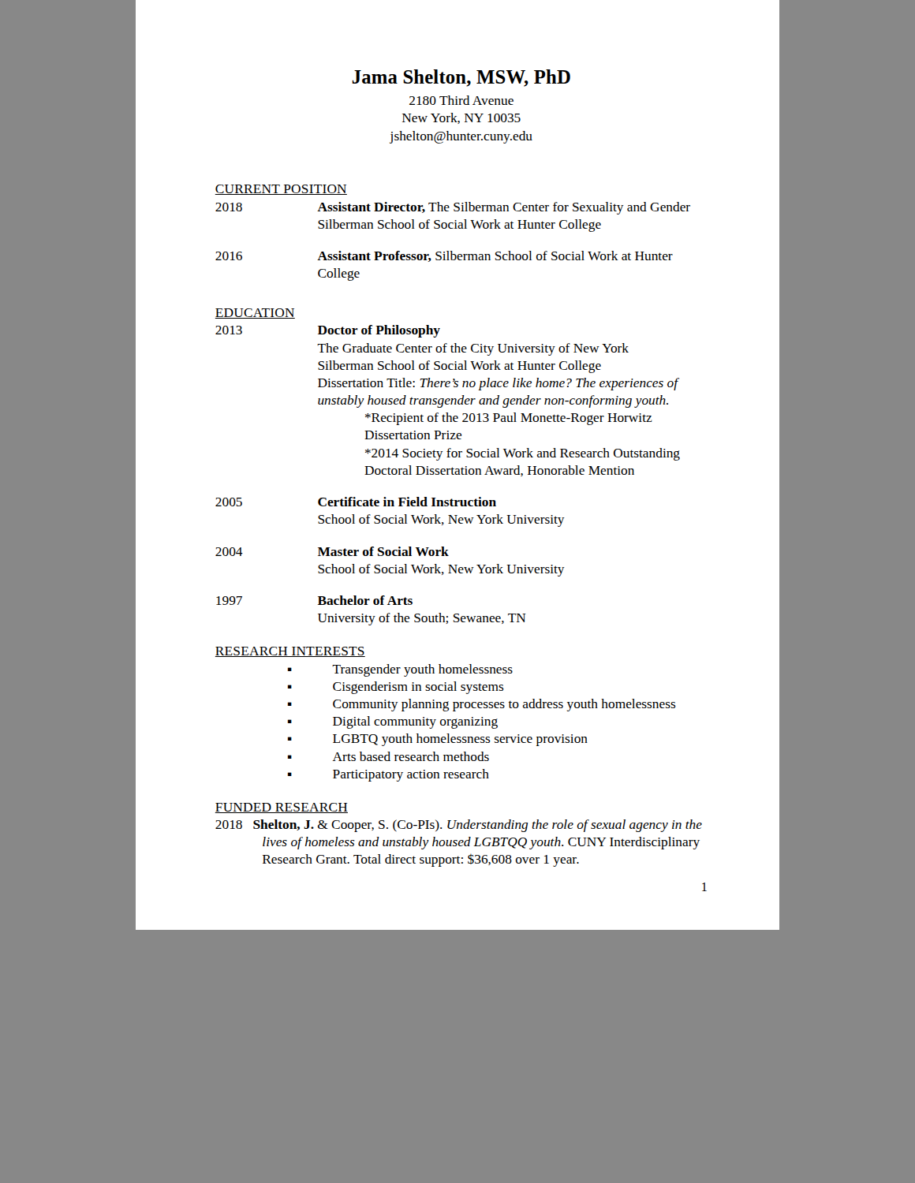Jama Shelton, MSW, PhD
2180 Third Avenue
New York, NY 10035
jshelton@hunter.cuny.edu
Current Position
| 2018 | Assistant Director, The Silberman Center for Sexuality and Gender Silberman School of Social Work at Hunter College |
| 2016 | Assistant Professor, Silberman School of Social Work at Hunter College |
Education
| 2013 | Doctor of Philosophy The Graduate Center of the City University of New York Silberman School of Social Work at Hunter College Dissertation Title: There’s no place like home? The experiences of unstably housed transgender and gender non-conforming youth. *Recipient of the 2013 Paul Monette-Roger Horwitz Dissertation Prize *2014 Society for Social Work and Research Outstanding Doctoral Dissertation Award, Honorable Mention |
| 2005 | Certificate in Field Instruction School of Social Work, New York University |
| 2004 | Master of Social Work School of Social Work, New York University |
| 1997 | Bachelor of Arts University of the South; Sewanee, TN |
Research Interests
▪Transgender youth homelessness
▪Cisgenderism in social systems
▪Community planning processes to address youth homelessness
▪Digital community organizing
▪LGBTQ youth homelessness service provision
▪Arts based research methods
▪Participatory action research
Funded Research
2018 Shelton, J. & Cooper, S. (Co-PIs). Understanding the role of sexual agency in the lives of homeless and unstably housed LGBTQQ youth. CUNY Interdisciplinary Research Grant. Total direct support: $36,608 over 1 year.
1